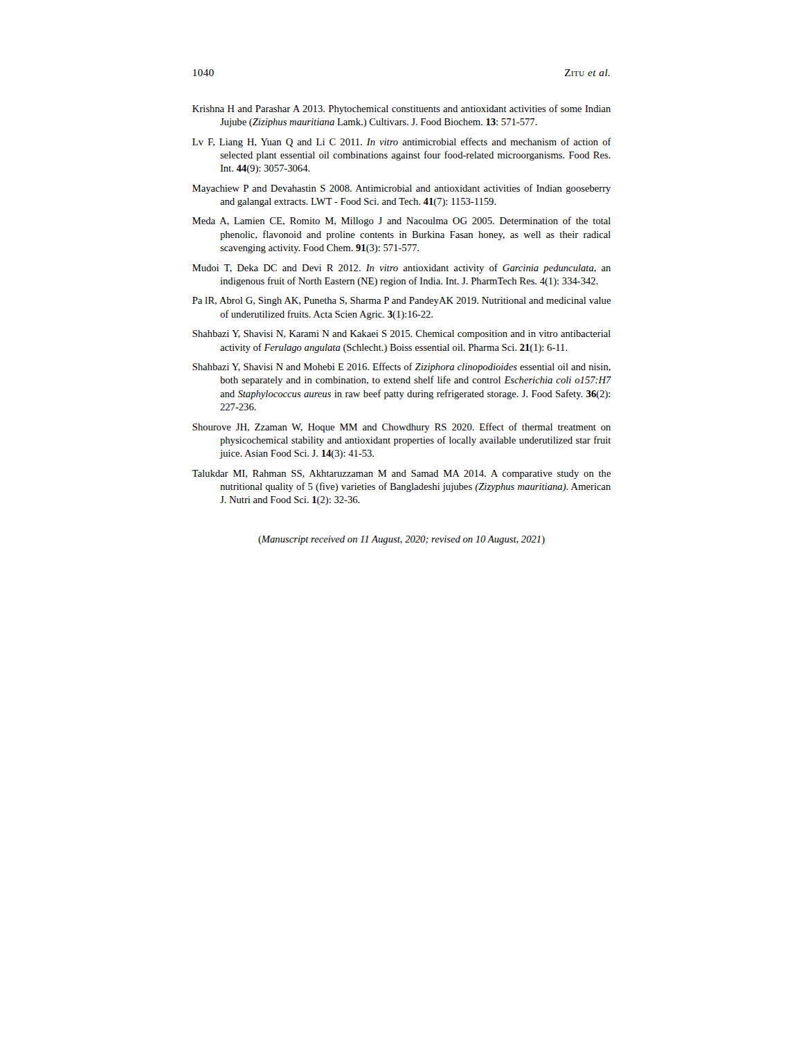1040 Zitu et al.
Krishna H and Parashar A 2013. Phytochemical constituents and antioxidant activities of some Indian Jujube (Ziziphus mauritiana Lamk.) Cultivars. J. Food Biochem. 13: 571-577.
Lv F, Liang H, Yuan Q and Li C 2011. In vitro antimicrobial effects and mechanism of action of selected plant essential oil combinations against four food-related microorganisms. Food Res. Int. 44(9): 3057-3064.
Mayachiew P and Devahastin S 2008. Antimicrobial and antioxidant activities of Indian gooseberry and galangal extracts. LWT - Food Sci. and Tech. 41(7): 1153-1159.
Meda A, Lamien CE, Romito M, Millogo J and Nacoulma OG 2005. Determination of the total phenolic, flavonoid and proline contents in Burkina Fasan honey, as well as their radical scavenging activity. Food Chem. 91(3): 571-577.
Mudoi T, Deka DC and Devi R 2012. In vitro antioxidant activity of Garcinia pedunculata, an indigenous fruit of North Eastern (NE) region of India. Int. J. PharmTech Res. 4(1): 334-342.
Pa lR, Abrol G, Singh AK, Punetha S, Sharma P and PandeyAK 2019. Nutritional and medicinal value of underutilized fruits. Acta Scien Agric. 3(1):16-22.
Shahbazi Y, Shavisi N, Karami N and Kakaei S 2015. Chemical composition and in vitro antibacterial activity of Ferulago angulata (Schlecht.) Boiss essential oil. Pharma Sci. 21(1): 6-11.
Shahbazi Y, Shavisi N and Mohebi E 2016. Effects of Ziziphora clinopodioides essential oil and nisin, both separately and in combination, to extend shelf life and control Escherichia coli o157:H7 and Staphylococcus aureus in raw beef patty during refrigerated storage. J. Food Safety. 36(2): 227-236.
Shourove JH, Zzaman W, Hoque MM and Chowdhury RS 2020. Effect of thermal treatment on physicochemical stability and antioxidant properties of locally available underutilized star fruit juice. Asian Food Sci. J. 14(3): 41-53.
Talukdar MI, Rahman SS, Akhtaruzzaman M and Samad MA 2014. A comparative study on the nutritional quality of 5 (five) varieties of Bangladeshi jujubes (Zizyphus mauritiana). American J. Nutri and Food Sci. 1(2): 32-36.
(Manuscript received on 11 August, 2020; revised on 10 August, 2021)